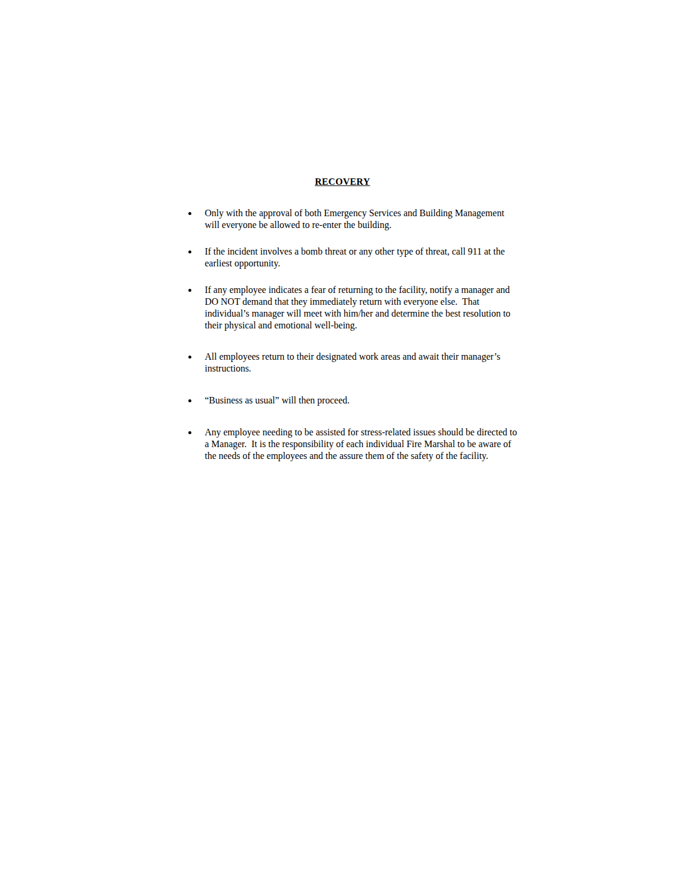RECOVERY
Only with the approval of both Emergency Services and Building Management will everyone be allowed to re-enter the building.
If the incident involves a bomb threat or any other type of threat, call 911 at the earliest opportunity.
If any employee indicates a fear of returning to the facility, notify a manager and DO NOT demand that they immediately return with everyone else. That individual’s manager will meet with him/her and determine the best resolution to their physical and emotional well-being.
All employees return to their designated work areas and await their manager’s instructions.
“Business as usual” will then proceed.
Any employee needing to be assisted for stress-related issues should be directed to a Manager. It is the responsibility of each individual Fire Marshal to be aware of the needs of the employees and the assure them of the safety of the facility.